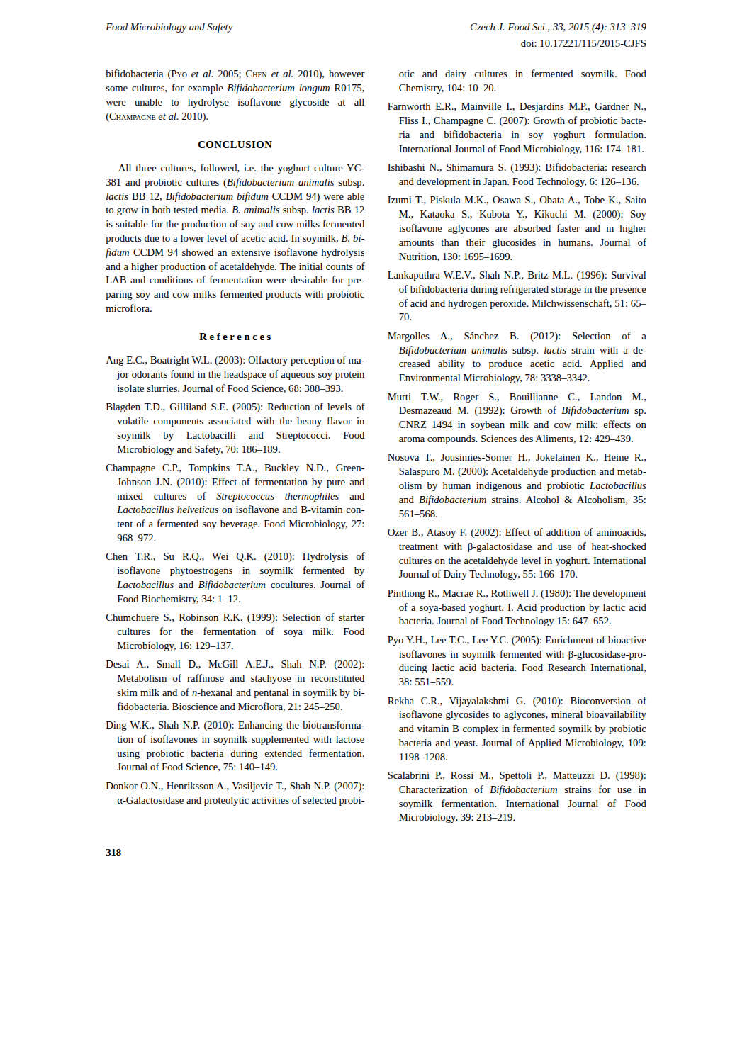Food Microbiology and Safety Czech J. Food Sci., 33, 2015 (4): 313–319
doi: 10.17221/115/2015-CJFS
bifidobacteria (Pyo et al. 2005; Chen et al. 2010), however some cultures, for example Bifidobacterium longum R0175, were unable to hydrolyse isoflavone glycoside at all (Champagne et al. 2010).
Conclusion
All three cultures, followed, i.e. the yoghurt culture YC-381 and probiotic cultures (Bifidobacterium animalis subsp. lactis BB 12, Bifidobacterium bifidum CCDM 94) were able to grow in both tested media. B. animalis subsp. lactis BB 12 is suitable for the production of soy and cow milks fermented products due to a lower level of acetic acid. In soymilk, B. bifidum CCDM 94 showed an extensive isoflavone hydrolysis and a higher production of acetaldehyde. The initial counts of LAB and conditions of fermentation were desirable for preparing soy and cow milks fermented products with probiotic microflora.
R e f e r e n c e s
Ang E.C., Boatright W.L. (2003): Olfactory perception of major odorants found in the headspace of aqueous soy protein isolate slurries. Journal of Food Science, 68: 388–393.
Blagden T.D., Gilliland S.E. (2005): Reduction of levels of volatile components associated with the beany flavor in soymilk by Lactobacilli and Streptococci. Food Microbiology and Safety, 70: 186–189.
Champagne C.P., Tompkins T.A., Buckley N.D., Green-Johnson J.N. (2010): Effect of fermentation by pure and mixed cultures of Streptococcus thermophiles and Lactobacillus helveticus on isoflavone and B-vitamin content of a fermented soy beverage. Food Microbiology, 27: 968–972.
Chen T.R., Su R.Q., Wei Q.K. (2010): Hydrolysis of isoflavone phytoestrogens in soymilk fermented by Lactobacillus and Bifidobacterium cocultures. Journal of Food Biochemistry, 34: 1–12.
Chumchuere S., Robinson R.K. (1999): Selection of starter cultures for the fermentation of soya milk. Food Microbiology, 16: 129–137.
Desai A., Small D., McGill A.E.J., Shah N.P. (2002): Metabolism of raffinose and stachyose in reconstituted skim milk and of n-hexanal and pentanal in soymilk by bifidobacteria. Bioscience and Microflora, 21: 245–250.
Ding W.K., Shah N.P. (2010): Enhancing the biotransformation of isoflavones in soymilk supplemented with lactose using probiotic bacteria during extended fermentation. Journal of Food Science, 75: 140–149.
Donkor O.N., Henriksson A., Vasiljevic T., Shah N.P. (2007): α-Galactosidase and proteolytic activities of selected probiotic and dairy cultures in fermented soymilk. Food Chemistry, 104: 10–20.
Farnworth E.R., Mainville I., Desjardins M.P., Gardner N., Fliss I., Champagne C. (2007): Growth of probiotic bacteria and bifidobacteria in soy yoghurt formulation. International Journal of Food Microbiology, 116: 174–181.
Ishibashi N., Shimamura S. (1993): Bifidobacteria: research and development in Japan. Food Technology, 6: 126–136.
Izumi T., Piskula M.K., Osawa S., Obata A., Tobe K., Saito M., Kataoka S., Kubota Y., Kikuchi M. (2000): Soy isoflavone aglycones are absorbed faster and in higher amounts than their glucosides in humans. Journal of Nutrition, 130: 1695–1699.
Lankaputhra W.E.V., Shah N.P., Britz M.L. (1996): Survival of bifidobacteria during refrigerated storage in the presence of acid and hydrogen peroxide. Milchwissenschaft, 51: 65–70.
Margolles A., Sánchez B. (2012): Selection of a Bifidobacterium animalis subsp. lactis strain with a decreased ability to produce acetic acid. Applied and Environmental Microbiology, 78: 3338–3342.
Murti T.W., Roger S., Bouillianne C., Landon M., Desmazeaud M. (1992): Growth of Bifidobacterium sp. CNRZ 1494 in soybean milk and cow milk: effects on aroma compounds. Sciences des Aliments, 12: 429–439.
Nosova T., Jousimies-Somer H., Jokelainen K., Heine R., Salaspuro M. (2000): Acetaldehyde production and metabolism by human indigenous and probiotic Lactobacillus and Bifidobacterium strains. Alcohol & Alcoholism, 35: 561–568.
Ozer B., Atasoy F. (2002): Effect of addition of aminoacids, treatment with β-galactosidase and use of heat-shocked cultures on the acetaldehyde level in yoghurt. International Journal of Dairy Technology, 55: 166–170.
Pinthong R., Macrae R., Rothwell J. (1980): The development of a soya-based yoghurt. I. Acid production by lactic acid bacteria. Journal of Food Technology 15: 647–652.
Pyo Y.H., Lee T.C., Lee Y.C. (2005): Enrichment of bioactive isoflavones in soymilk fermented with β-glucosidase-producing lactic acid bacteria. Food Research International, 38: 551–559.
Rekha C.R., Vijayalakshmi G. (2010): Bioconversion of isoflavone glycosides to aglycones, mineral bioavailability and vitamin B complex in fermented soymilk by probiotic bacteria and yeast. Journal of Applied Microbiology, 109: 1198–1208.
Scalabrini P., Rossi M., Spettoli P., Matteuzzi D. (1998): Characterization of Bifidobacterium strains for use in soymilk fermentation. International Journal of Food Microbiology, 39: 213–219.
318